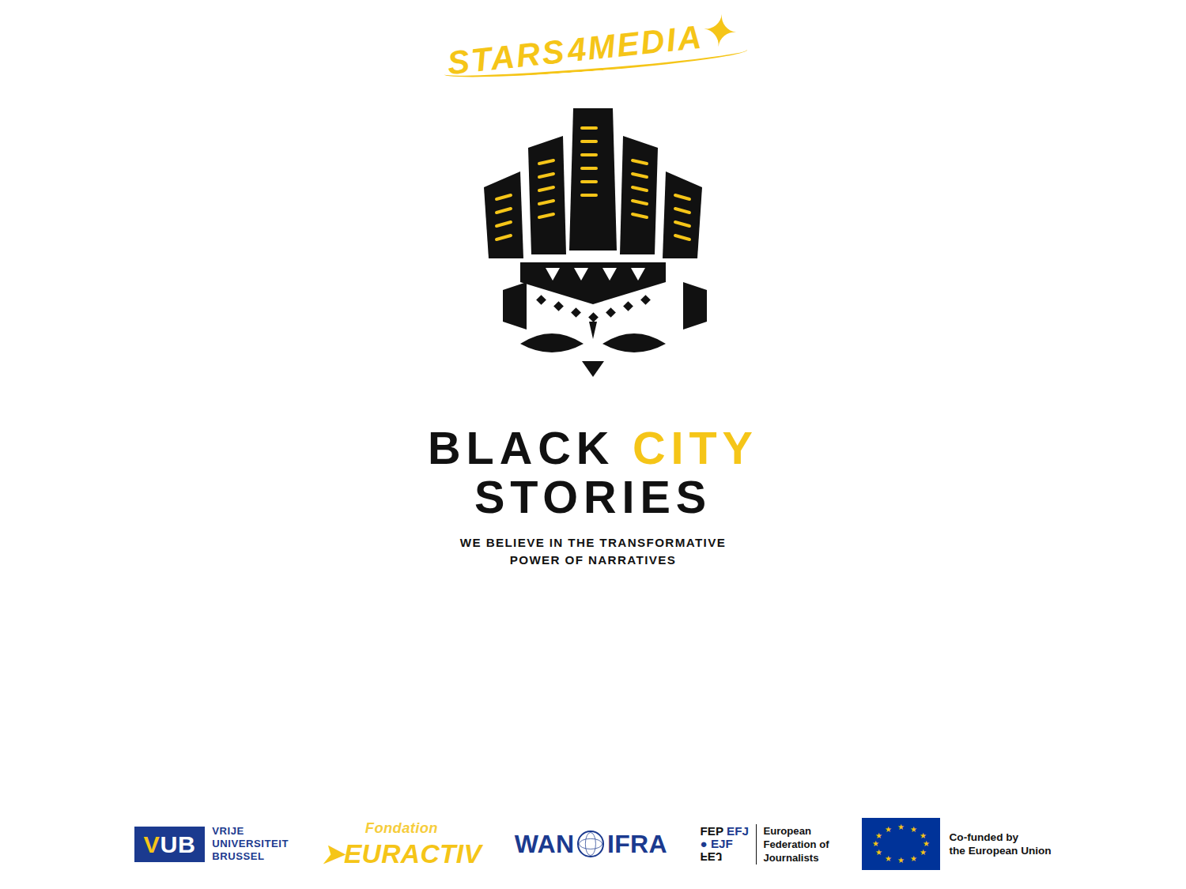STARS 4 MEDIA✦
BLACK CITY STORIES
We believe in the transformative
power of narratives
VUB
Vrije
Universiteit
Brussel
Fondation ➤EURACTIV
WAN IFRA
FEP EFJ ● EJF FEJ
European
Federation of
Journalists
★ ★ ★ ★ ★ ★ ★ ★ ★ ★ ★ ★
Co-funded by
the European Union